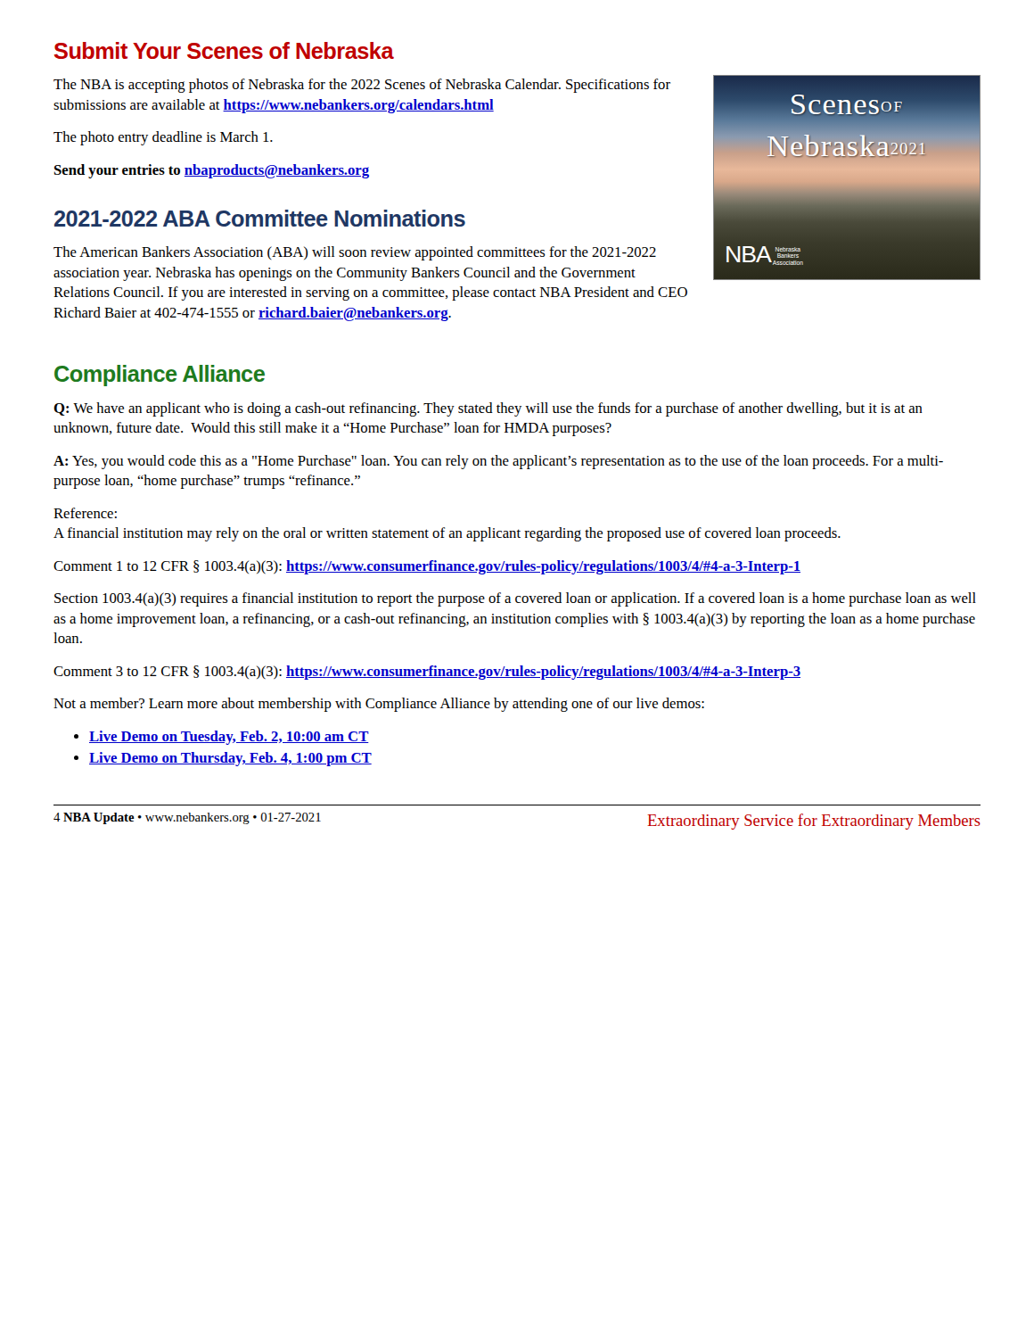Submit Your Scenes of Nebraska
ScenesOF Nebraska2021
NBANebraska
Bankers
Association
The NBA is accepting photos of Nebraska for the 2022 Scenes of Nebraska Calendar. Specifications for submissions are available at https://www.nebankers.org/calendars.html
The photo entry deadline is March 1.
Send your entries to nbaproducts@nebankers.org
2021-2022 ABA Committee Nominations
The American Bankers Association (ABA) will soon review appointed committees for the 2021-2022 association year. Nebraska has openings on the Community Bankers Council and the Government Relations Council. If you are interested in serving on a committee, please contact NBA President and CEO Richard Baier at 402-474-1555 or richard.baier@nebankers.org.
Compliance Alliance
Q: We have an applicant who is doing a cash-out refinancing. They stated they will use the funds for a purchase of another dwelling, but it is at an unknown, future date. Would this still make it a “Home Purchase” loan for HMDA purposes?
A: Yes, you would code this as a "Home Purchase" loan. You can rely on the applicant’s representation as to the use of the loan proceeds. For a multi-purpose loan, “home purchase” trumps “refinance.”
Reference:
A financial institution may rely on the oral or written statement of an applicant regarding the proposed use of covered loan proceeds.
Comment 1 to 12 CFR § 1003.4(a)(3): https://www.consumerfinance.gov/rules-policy/regulations/1003/4/#4-a-3-Interp-1
Section 1003.4(a)(3) requires a financial institution to report the purpose of a covered loan or application. If a covered loan is a home purchase loan as well as a home improvement loan, a refinancing, or a cash-out refinancing, an institution complies with § 1003.4(a)(3) by reporting the loan as a home purchase loan.
Comment 3 to 12 CFR § 1003.4(a)(3): https://www.consumerfinance.gov/rules-policy/regulations/1003/4/#4-a-3-Interp-3
Not a member? Learn more about membership with Compliance Alliance by attending one of our live demos:
Live Demo on Tuesday, Feb. 2, 10:00 am CT
Live Demo on Thursday, Feb. 4, 1:00 pm CT
4 NBA Update • www.nebankers.org • 01-27-2021
Extraordinary Service for Extraordinary Members